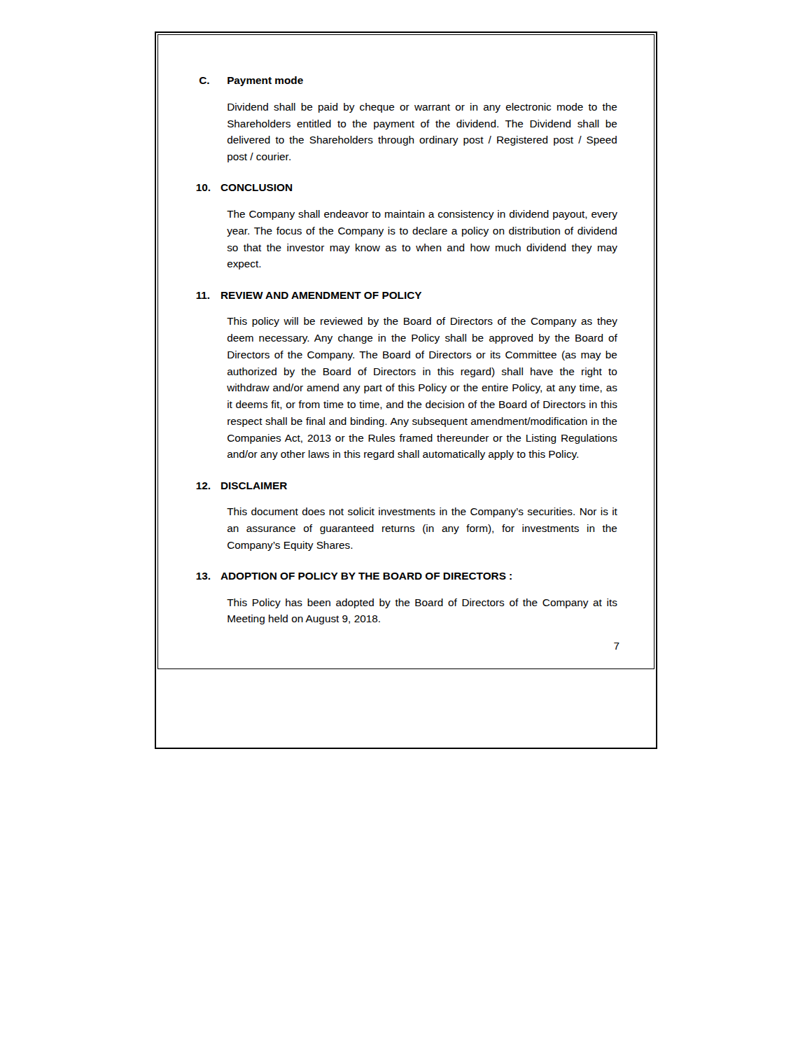C. Payment mode
Dividend shall be paid by cheque or warrant or in any electronic mode to the Shareholders entitled to the payment of the dividend. The Dividend shall be delivered to the Shareholders through ordinary post / Registered post / Speed post / courier.
10. CONCLUSION
The Company shall endeavor to maintain a consistency in dividend payout, every year. The focus of the Company is to declare a policy on distribution of dividend so that the investor may know as to when and how much dividend they may expect.
11. REVIEW AND AMENDMENT OF POLICY
This policy will be reviewed by the Board of Directors of the Company as they deem necessary. Any change in the Policy shall be approved by the Board of Directors of the Company. The Board of Directors or its Committee (as may be authorized by the Board of Directors in this regard) shall have the right to withdraw and/or amend any part of this Policy or the entire Policy, at any time, as it deems fit, or from time to time, and the decision of the Board of Directors in this respect shall be final and binding. Any subsequent amendment/modification in the Companies Act, 2013 or the Rules framed thereunder or the Listing Regulations and/or any other laws in this regard shall automatically apply to this Policy.
12. DISCLAIMER
This document does not solicit investments in the Company’s securities. Nor is it an assurance of guaranteed returns (in any form), for investments in the Company’s Equity Shares.
13. ADOPTION OF POLICY BY THE BOARD OF DIRECTORS :
This Policy has been adopted by the Board of Directors of the Company at its Meeting held on August 9, 2018.
7